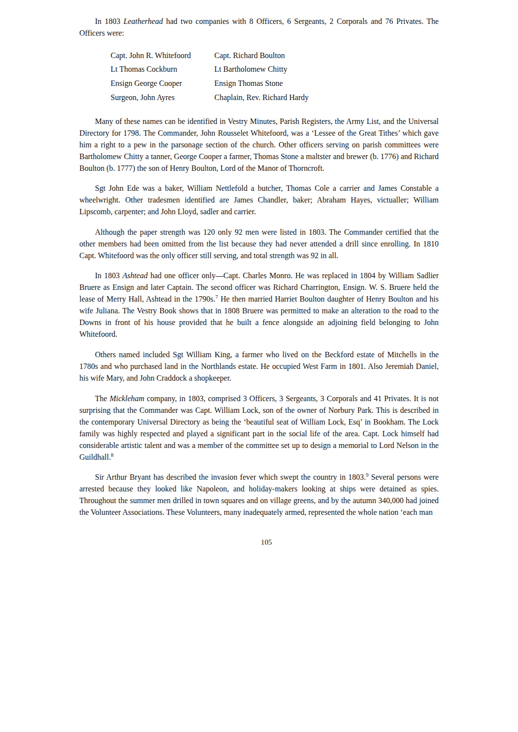In 1803 Leatherhead had two companies with 8 Officers, 6 Sergeants, 2 Corporals and 76 Privates. The Officers were:
| Capt. John R. Whitefoord | Capt. Richard Boulton |
| Lt Thomas Cockburn | Lt Bartholomew Chitty |
| Ensign George Cooper | Ensign Thomas Stone |
| Surgeon, John Ayres | Chaplain, Rev. Richard Hardy |
Many of these names can be identified in Vestry Minutes, Parish Registers, the Army List, and the Universal Directory for 1798. The Commander, John Rousselet Whitefoord, was a ‘Lessee of the Great Tithes’ which gave him a right to a pew in the parsonage section of the church. Other officers serving on parish committees were Bartholomew Chitty a tanner, George Cooper a farmer, Thomas Stone a maltster and brewer (b. 1776) and Richard Boulton (b. 1777) the son of Henry Boulton, Lord of the Manor of Thorncroft.
Sgt John Ede was a baker, William Nettlefold a butcher, Thomas Cole a carrier and James Constable a wheelwright. Other tradesmen identified are James Chandler, baker; Abraham Hayes, victualler; William Lipscomb, carpenter; and John Lloyd, sadler and carrier.
Although the paper strength was 120 only 92 men were listed in 1803. The Commander certified that the other members had been omitted from the list because they had never attended a drill since enrolling. In 1810 Capt. Whitefoord was the only officer still serving, and total strength was 92 in all.
In 1803 Ashtead had one officer only—Capt. Charles Monro. He was replaced in 1804 by William Sadlier Bruere as Ensign and later Captain. The second officer was Richard Charrington, Ensign. W. S. Bruere held the lease of Merry Hall, Ashtead in the 1790s.7 He then married Harriet Boulton daughter of Henry Boulton and his wife Juliana. The Vestry Book shows that in 1808 Bruere was permitted to make an alteration to the road to the Downs in front of his house provided that he built a fence alongside an adjoining field belonging to John Whitefoord.
Others named included Sgt William King, a farmer who lived on the Beckford estate of Mitchells in the 1780s and who purchased land in the Northlands estate. He occupied West Farm in 1801. Also Jeremiah Daniel, his wife Mary, and John Craddock a shopkeeper.
The Mickleham company, in 1803, comprised 3 Officers, 3 Sergeants, 3 Corporals and 41 Privates. It is not surprising that the Commander was Capt. William Lock, son of the owner of Norbury Park. This is described in the contemporary Universal Directory as being the ‘beautiful seat of William Lock, Esq’ in Bookham. The Lock family was highly respected and played a significant part in the social life of the area. Capt. Lock himself had considerable artistic talent and was a member of the committee set up to design a memorial to Lord Nelson in the Guildhall.8
Sir Arthur Bryant has described the invasion fever which swept the country in 1803.9 Several persons were arrested because they looked like Napoleon, and holiday-makers looking at ships were detained as spies. Throughout the summer men drilled in town squares and on village greens, and by the autumn 340,000 had joined the Volunteer Associations. These Volunteers, many inadequately armed, represented the whole nation ‘each man
105